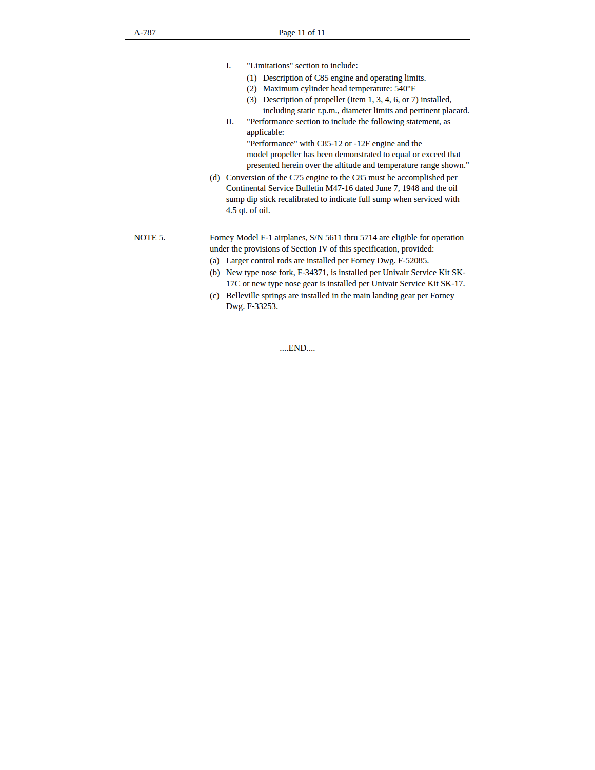A-787
Page 11 of 11
I. "Limitations" section to include:
(1) Description of C85 engine and operating limits.
(2) Maximum cylinder head temperature: 540°F
(3) Description of propeller (Item 1, 3, 4, 6, or 7) installed, including static r.p.m., diameter limits and pertinent placard.
II. "Performance section to include the following statement, as applicable:
"Performance" with C85-12 or -12F engine and the model propeller has been demonstrated to equal or exceed that presented herein over the altitude and temperature range shown."
(d) Conversion of the C75 engine to the C85 must be accomplished per Continental Service Bulletin M47-16 dated June 7, 1948 and the oil sump dip stick recalibrated to indicate full sump when serviced with 4.5 qt. of oil.
NOTE 5. Forney Model F-1 airplanes, S/N 5611 thru 5714 are eligible for operation under the provisions of Section IV of this specification, provided:
(a) Larger control rods are installed per Forney Dwg. F-52085.
(b) New type nose fork, F-34371, is installed per Univair Service Kit SK-17C or new type nose gear is installed per Univair Service Kit SK-17.
(c) Belleville springs are installed in the main landing gear per Forney Dwg. F-33253.
....END....